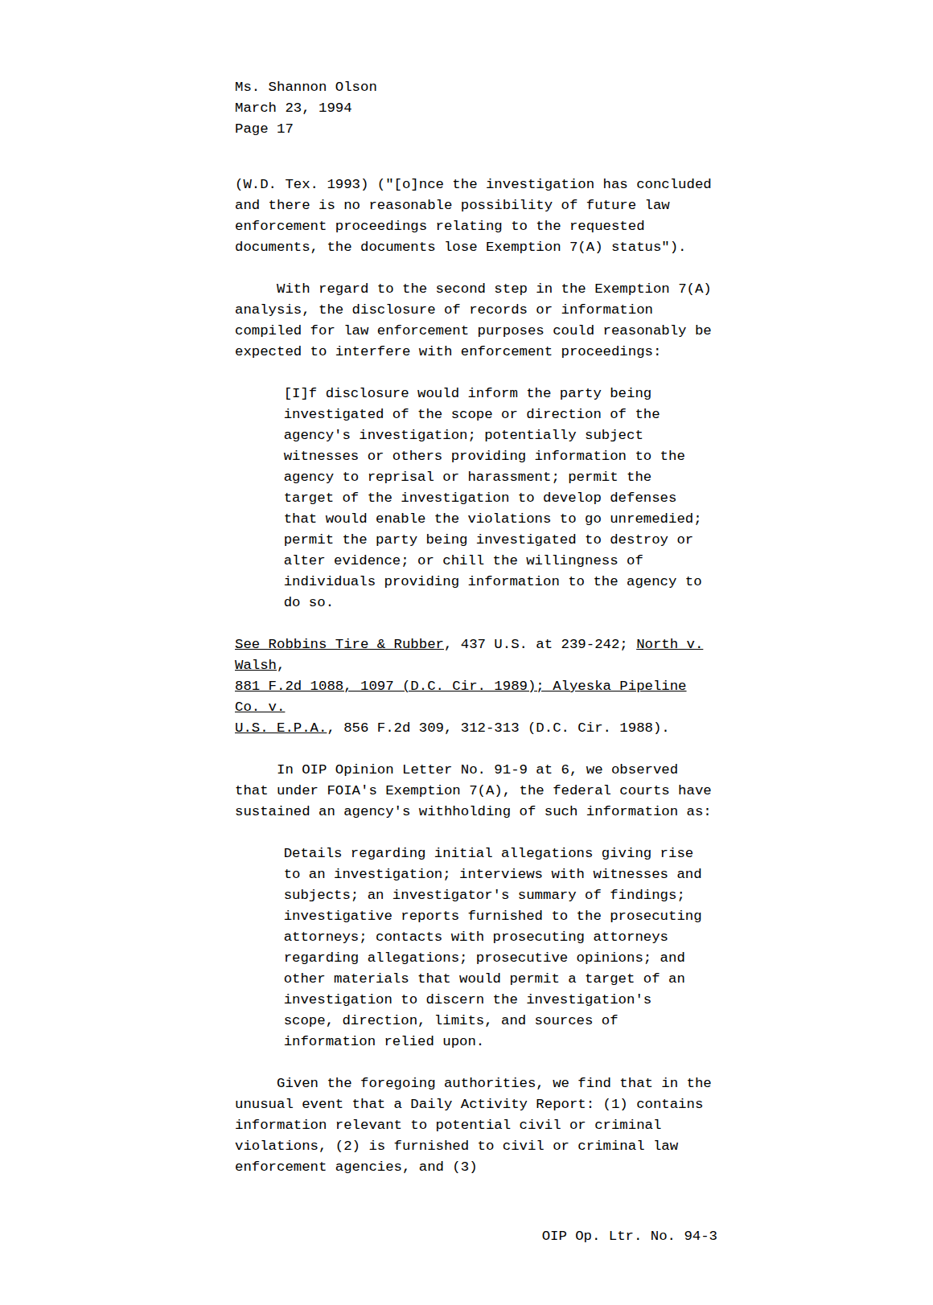Ms. Shannon Olson
March 23, 1994
Page 17
(W.D. Tex. 1993) ("[o]nce the investigation has concluded and there is no reasonable possibility of future law enforcement proceedings relating to the requested documents, the documents lose Exemption 7(A) status").
With regard to the second step in the Exemption 7(A) analysis, the disclosure of records or information compiled for law enforcement purposes could reasonably be expected to interfere with enforcement proceedings:
[I]f disclosure would inform the party being investigated of the scope or direction of the agency's investigation; potentially subject witnesses or others providing information to the agency to reprisal or harassment; permit the target of the investigation to develop defenses that would enable the violations to go unremedied; permit the party being investigated to destroy or alter evidence; or chill the willingness of individuals providing information to the agency to do so.
See Robbins Tire & Rubber, 437 U.S. at 239-242; North v. Walsh,
881 F.2d 1088, 1097 (D.C. Cir. 1989); Alyeska Pipeline Co. v.
U.S. E.P.A., 856 F.2d 309, 312-313 (D.C. Cir. 1988).
In OIP Opinion Letter No. 91-9 at 6, we observed that under FOIA's Exemption 7(A), the federal courts have sustained an agency's withholding of such information as:
Details regarding initial allegations giving rise to an investigation; interviews with witnesses and subjects; an investigator's summary of findings; investigative reports furnished to the prosecuting attorneys; contacts with prosecuting attorneys regarding allegations; prosecutive opinions; and other materials that would permit a target of an investigation to discern the investigation's scope, direction, limits, and sources of information relied upon.
Given the foregoing authorities, we find that in the unusual event that a Daily Activity Report: (1) contains information relevant to potential civil or criminal violations, (2) is furnished to civil or criminal law enforcement agencies, and (3)
OIP Op. Ltr. No. 94-3